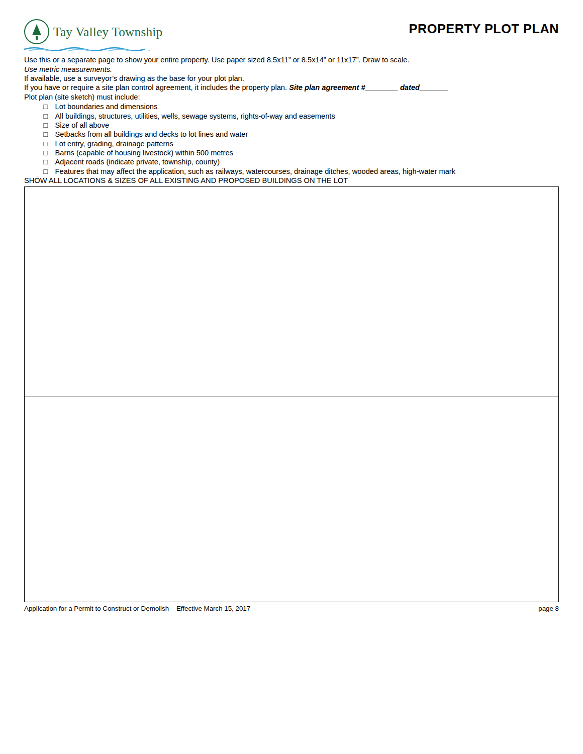Tay Valley Township
PROPERTY PLOT PLAN
Use this or a separate page to show your entire property. Use paper sized 8.5x11” or 8.5x14” or 11x17”. Draw to scale.
Use metric measurements.
If available, use a surveyor’s drawing as the base for your plot plan.
If you have or require a site plan control agreement, it includes the property plan. Site plan agreement #________ dated_______
Plot plan (site sketch) must include:
Lot boundaries and dimensions
All buildings, structures, utilities, wells, sewage systems, rights-of-way and easements
Size of all above
Setbacks from all buildings and decks to lot lines and water
Lot entry, grading, drainage patterns
Barns (capable of housing livestock) within 500 metres
Adjacent roads (indicate private, township, county)
Features that may affect the application, such as railways, watercourses, drainage ditches, wooded areas, high-water mark
SHOW ALL LOCATIONS & SIZES OF ALL EXISTING AND PROPOSED BUILDINGS ON THE LOT
Application for a Permit to Construct or Demolish – Effective March 15, 2017
page 8